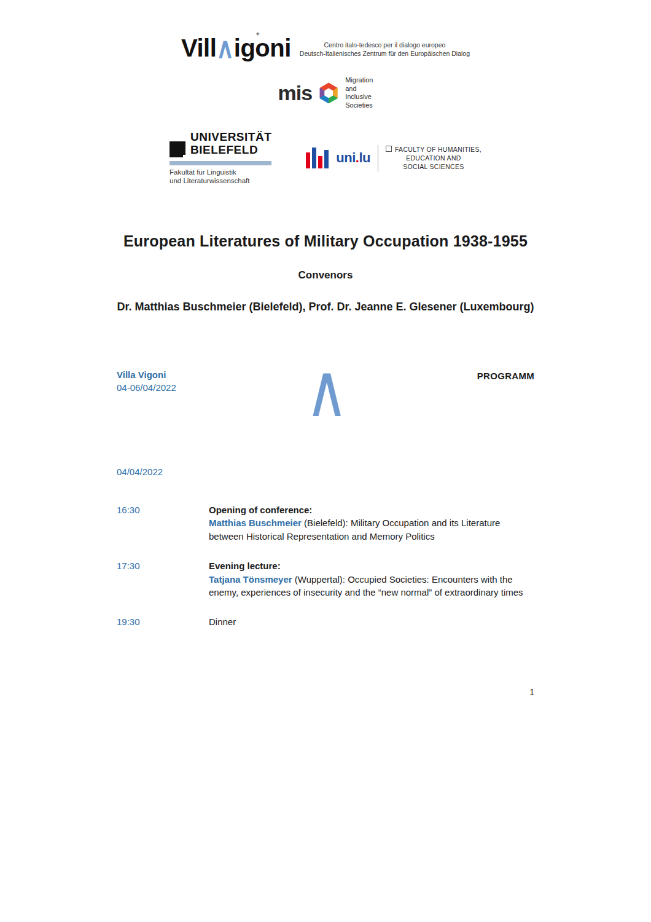✦
Vill∧igoni
Centro italo-tedesco per il dialogo europeo Deutsch-Italienisches Zentrum für den Europäischen Dialog
mis
Migration
and
Inclusive
Societies
UNIVERSITÄT
BIELEFELD
Fakultät für Linguistik
und Literaturwissenschaft
uni. lu
Faculty of Humanities,
Education and
Social Sciences
European Literatures of Military Occupation 1938-1955
Convenors
Dr. Matthias Buschmeier (Bielefeld), Prof. Dr. Jeanne E. Glesener (Luxembourg)
Villa Vigoni
04-06/04/2022
∧
PROGRAMM
04/04/2022
| 16:30 | Opening of conference: Matthias Buschmeier (Bielefeld): Military Occupation and its Literature between Historical Representation and Memory Politics |
| 17:30 | Evening lecture: Tatjana Tönsmeyer (Wuppertal): Occupied Societies: Encounters with the enemy, experiences of insecurity and the “new normal” of extraordinary times |
| 19:30 | Dinner |
1